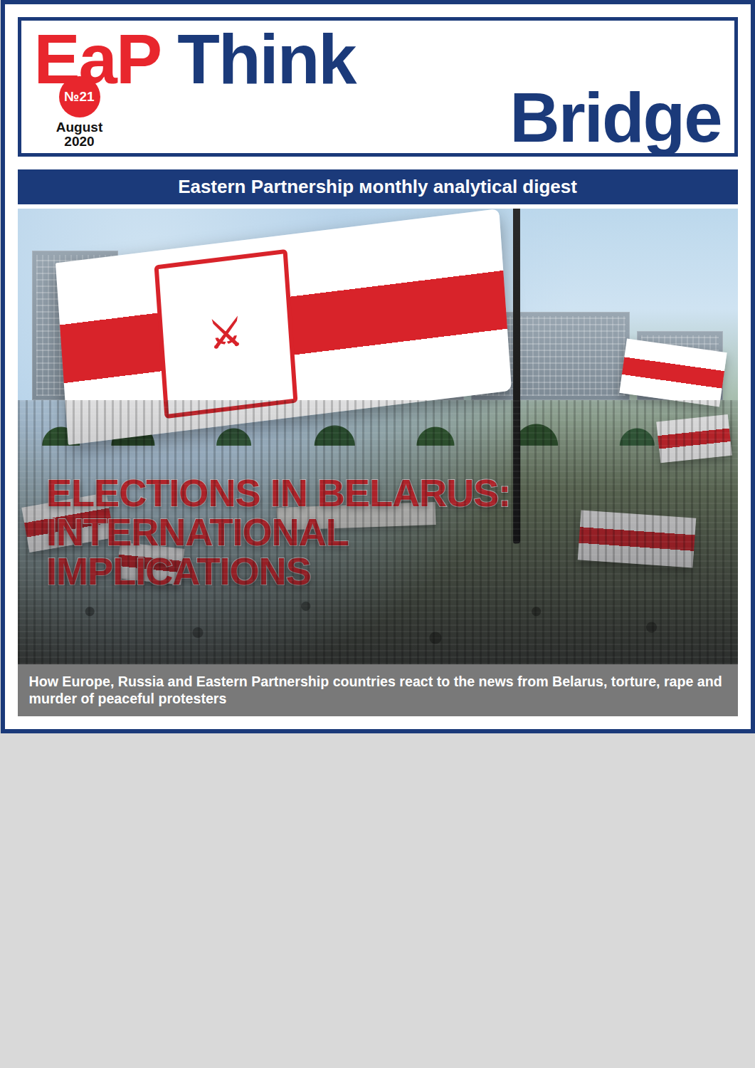EaP Think Bridge
№21
August
2020
Eastern Partnership мonthly analytical digest
⚔
Elections in Belarus: International Implications
How Europe, Russia and Eastern Partnership countries react to the news from Belarus, torture, rape and murder of peaceful protesters